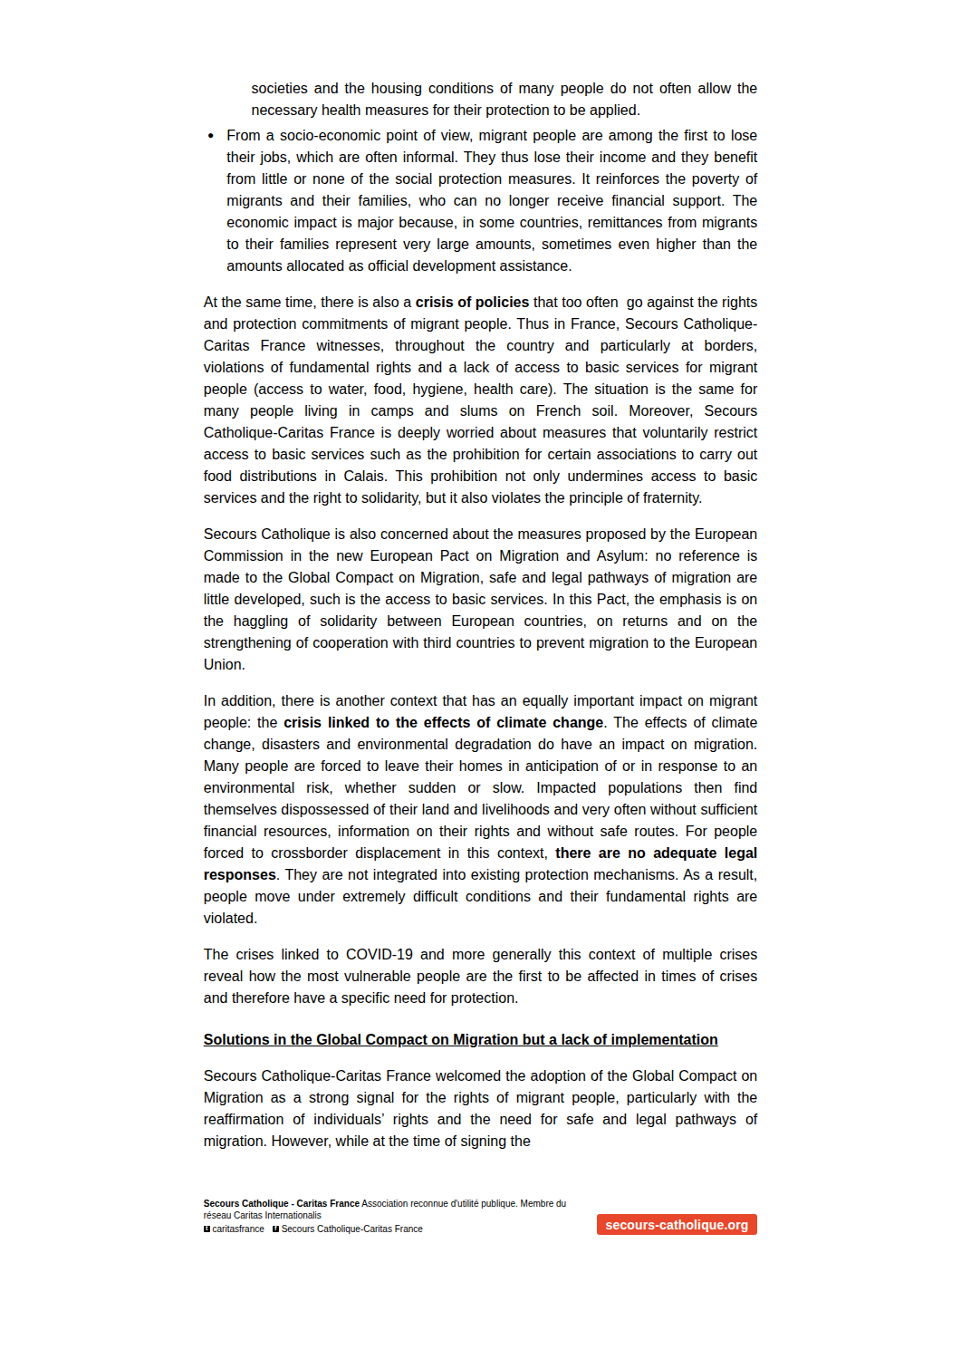societies and the housing conditions of many people do not often allow the necessary health measures for their protection to be applied.
From a socio-economic point of view, migrant people are among the first to lose their jobs, which are often informal. They thus lose their income and they benefit from little or none of the social protection measures. It reinforces the poverty of migrants and their families, who can no longer receive financial support. The economic impact is major because, in some countries, remittances from migrants to their families represent very large amounts, sometimes even higher than the amounts allocated as official development assistance.
At the same time, there is also a crisis of policies that too often go against the rights and protection commitments of migrant people. Thus in France, Secours Catholique-Caritas France witnesses, throughout the country and particularly at borders, violations of fundamental rights and a lack of access to basic services for migrant people (access to water, food, hygiene, health care). The situation is the same for many people living in camps and slums on French soil. Moreover, Secours Catholique-Caritas France is deeply worried about measures that voluntarily restrict access to basic services such as the prohibition for certain associations to carry out food distributions in Calais. This prohibition not only undermines access to basic services and the right to solidarity, but it also violates the principle of fraternity.
Secours Catholique is also concerned about the measures proposed by the European Commission in the new European Pact on Migration and Asylum: no reference is made to the Global Compact on Migration, safe and legal pathways of migration are little developed, such is the access to basic services. In this Pact, the emphasis is on the haggling of solidarity between European countries, on returns and on the strengthening of cooperation with third countries to prevent migration to the European Union.
In addition, there is another context that has an equally important impact on migrant people: the crisis linked to the effects of climate change. The effects of climate change, disasters and environmental degradation do have an impact on migration. Many people are forced to leave their homes in anticipation of or in response to an environmental risk, whether sudden or slow. Impacted populations then find themselves dispossessed of their land and livelihoods and very often without sufficient financial resources, information on their rights and without safe routes. For people forced to crossborder displacement in this context, there are no adequate legal responses. They are not integrated into existing protection mechanisms. As a result, people move under extremely difficult conditions and their fundamental rights are violated.
The crises linked to COVID-19 and more generally this context of multiple crises reveal how the most vulnerable people are the first to be affected in times of crises and therefore have a specific need for protection.
Solutions in the Global Compact on Migration but a lack of implementation
Secours Catholique-Caritas France welcomed the adoption of the Global Compact on Migration as a strong signal for the rights of migrant people, particularly with the reaffirmation of individuals’ rights and the need for safe and legal pathways of migration. However, while at the time of signing the
Secours Catholique - Caritas France Association reconnue d'utilité publique. Membre du réseau Caritas Internationalis
tcaritasfrance f Secours Catholique-Caritas France
secours-catholique.org